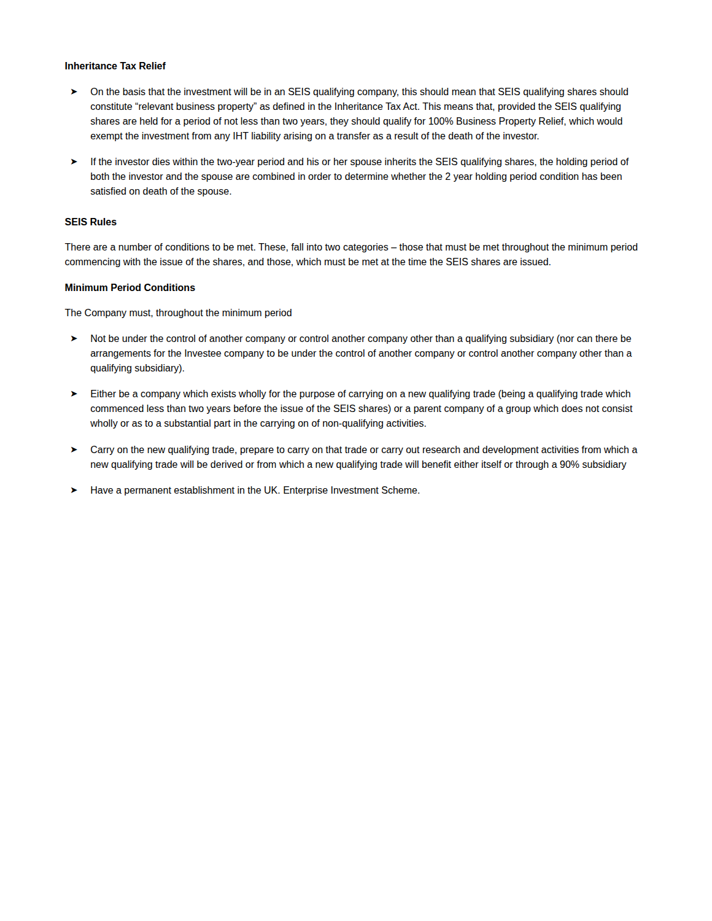Inheritance Tax Relief
On the basis that the investment will be in an SEIS qualifying company, this should mean that SEIS qualifying shares should constitute “relevant business property” as defined in the Inheritance Tax Act. This means that, provided the SEIS qualifying shares are held for a period of not less than two years, they should qualify for 100% Business Property Relief, which would exempt the investment from any IHT liability arising on a transfer as a result of the death of the investor.
If the investor dies within the two-year period and his or her spouse inherits the SEIS qualifying shares, the holding period of both the investor and the spouse are combined in order to determine whether the 2 year holding period condition has been satisfied on death of the spouse.
SEIS Rules
There are a number of conditions to be met. These, fall into two categories – those that must be met throughout the minimum period commencing with the issue of the shares, and those, which must be met at the time the SEIS shares are issued.
Minimum Period Conditions
The Company must, throughout the minimum period
Not be under the control of another company or control another company other than a qualifying subsidiary (nor can there be arrangements for the Investee company to be under the control of another company or control another company other than a qualifying subsidiary).
Either be a company which exists wholly for the purpose of carrying on a new qualifying trade (being a qualifying trade which commenced less than two years before the issue of the SEIS shares) or a parent company of a group which does not consist wholly or as to a substantial part in the carrying on of non-qualifying activities.
Carry on the new qualifying trade, prepare to carry on that trade or carry out research and development activities from which a new qualifying trade will be derived or from which a new qualifying trade will benefit either itself or through a 90% subsidiary
Have a permanent establishment in the UK. Enterprise Investment Scheme.